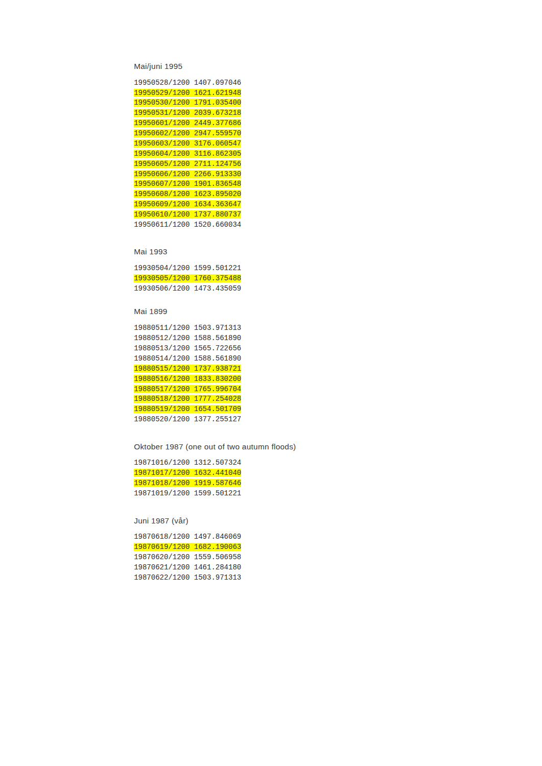Mai/juni 1995
19950528/1200 1407.097046
19950529/1200 1621.621948
19950530/1200 1791.035400
19950531/1200 2039.673218
19950601/1200 2449.377686
19950602/1200 2947.559570
19950603/1200 3176.060547
19950604/1200 3116.862305
19950605/1200 2711.124756
19950606/1200 2266.913330
19950607/1200 1901.836548
19950608/1200 1623.895020
19950609/1200 1634.363647
19950610/1200 1737.880737
19950611/1200 1520.660034
Mai 1993
19930504/1200 1599.501221
19930505/1200 1760.375488
19930506/1200 1473.435059
Mai 1899
19880511/1200 1503.971313
19880512/1200 1588.561890
19880513/1200 1565.722656
19880514/1200 1588.561890
19880515/1200 1737.938721
19880516/1200 1833.830200
19880517/1200 1765.996704
19880518/1200 1777.254028
19880519/1200 1654.501709
19880520/1200 1377.255127
Oktober 1987 (one out of two autumn floods)
19871016/1200 1312.507324
19871017/1200 1632.441040
19871018/1200 1919.587646
19871019/1200 1599.501221
Juni 1987 (vår)
19870618/1200 1497.846069
19870619/1200 1682.190063
19870620/1200 1559.506958
19870621/1200 1461.284180
19870622/1200 1503.971313